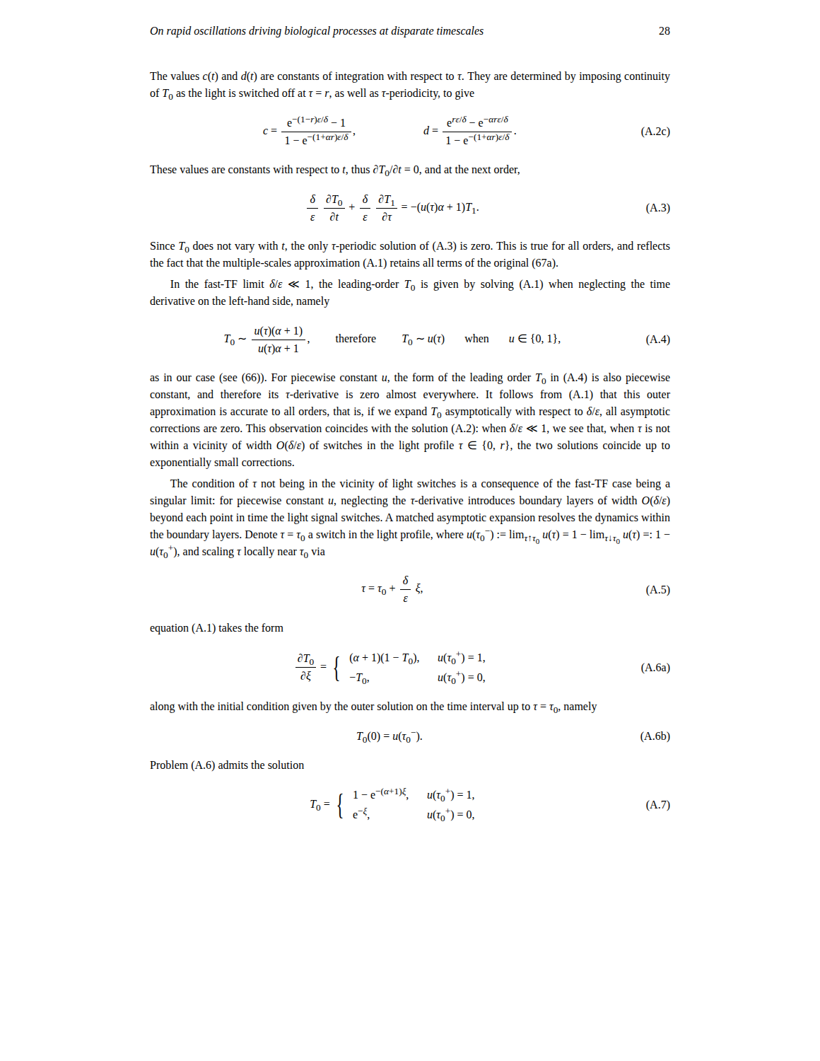On rapid oscillations driving biological processes at disparate timescales 28
The values c(t) and d(t) are constants of integration with respect to τ. They are determined by imposing continuity of T0 as the light is switched off at τ = r, as well as τ-periodicity, to give
c = e−(1−r)ε/δ − 1 1 − e−(1+αr)ε/δ , d = erε/δ − e−αrε/δ 1 − e−(1+αr)ε/δ .
(A.2c)
These values are constants with respect to t, thus ∂T0/∂t = 0, and at the next order,
δε ∂T0∂t + δε ∂T1∂τ = −(u(τ)α + 1)T1.
(A.3)
Since T0 does not vary with t, the only τ-periodic solution of (A.3) is zero. This is true for all orders, and reflects the fact that the multiple-scales approximation (A.1) retains all terms of the original (67a).
In the fast-TF limit δ/ε ≪ 1, the leading-order T0 is given by solving (A.1) when neglecting the time derivative on the left-hand side, namely
T0 ∼ u(τ)(α + 1) u(τ)α + 1 , therefore T0 ∼ u(τ) when u ∈ {0, 1},
(A.4)
as in our case (see (66)). For piecewise constant u, the form of the leading order T0 in (A.4) is also piecewise constant, and therefore its τ-derivative is zero almost everywhere. It follows from (A.1) that this outer approximation is accurate to all orders, that is, if we expand T0 asymptotically with respect to δ/ε, all asymptotic corrections are zero. This observation coincides with the solution (A.2): when δ/ε ≪ 1, we see that, when τ is not within a vicinity of width O(δ/ε) of switches in the light profile τ ∈ {0, r}, the two solutions coincide up to exponentially small corrections.
The condition of τ not being in the vicinity of light switches is a consequence of the fast-TF case being a singular limit: for piecewise constant u, neglecting the τ-derivative introduces boundary layers of width O(δ/ε) beyond each point in time the light signal switches. A matched asymptotic expansion resolves the dynamics within the boundary layers. Denote τ = τ0 a switch in the light profile, where u(τ0−) := limτ↑τ0 u(τ) = 1 − limτ↓τ0 u(τ) =: 1 − u(τ0+), and scaling τ locally near τ0 via
τ = τ0 + δε ξ,
(A.5)
equation (A.1) takes the form
∂T0∂ξ = { (α + 1)(1 − T0), u(τ0+) = 1, −T0, u(τ0+) = 0,
(A.6a)
along with the initial condition given by the outer solution on the time interval up to τ = τ0, namely
T0(0) = u(τ0−).
(A.6b)
Problem (A.6) admits the solution
T0 = { 1 − e−(α+1)ξ, u(τ0+) = 1, e−ξ, u(τ0+) = 0,
(A.7)